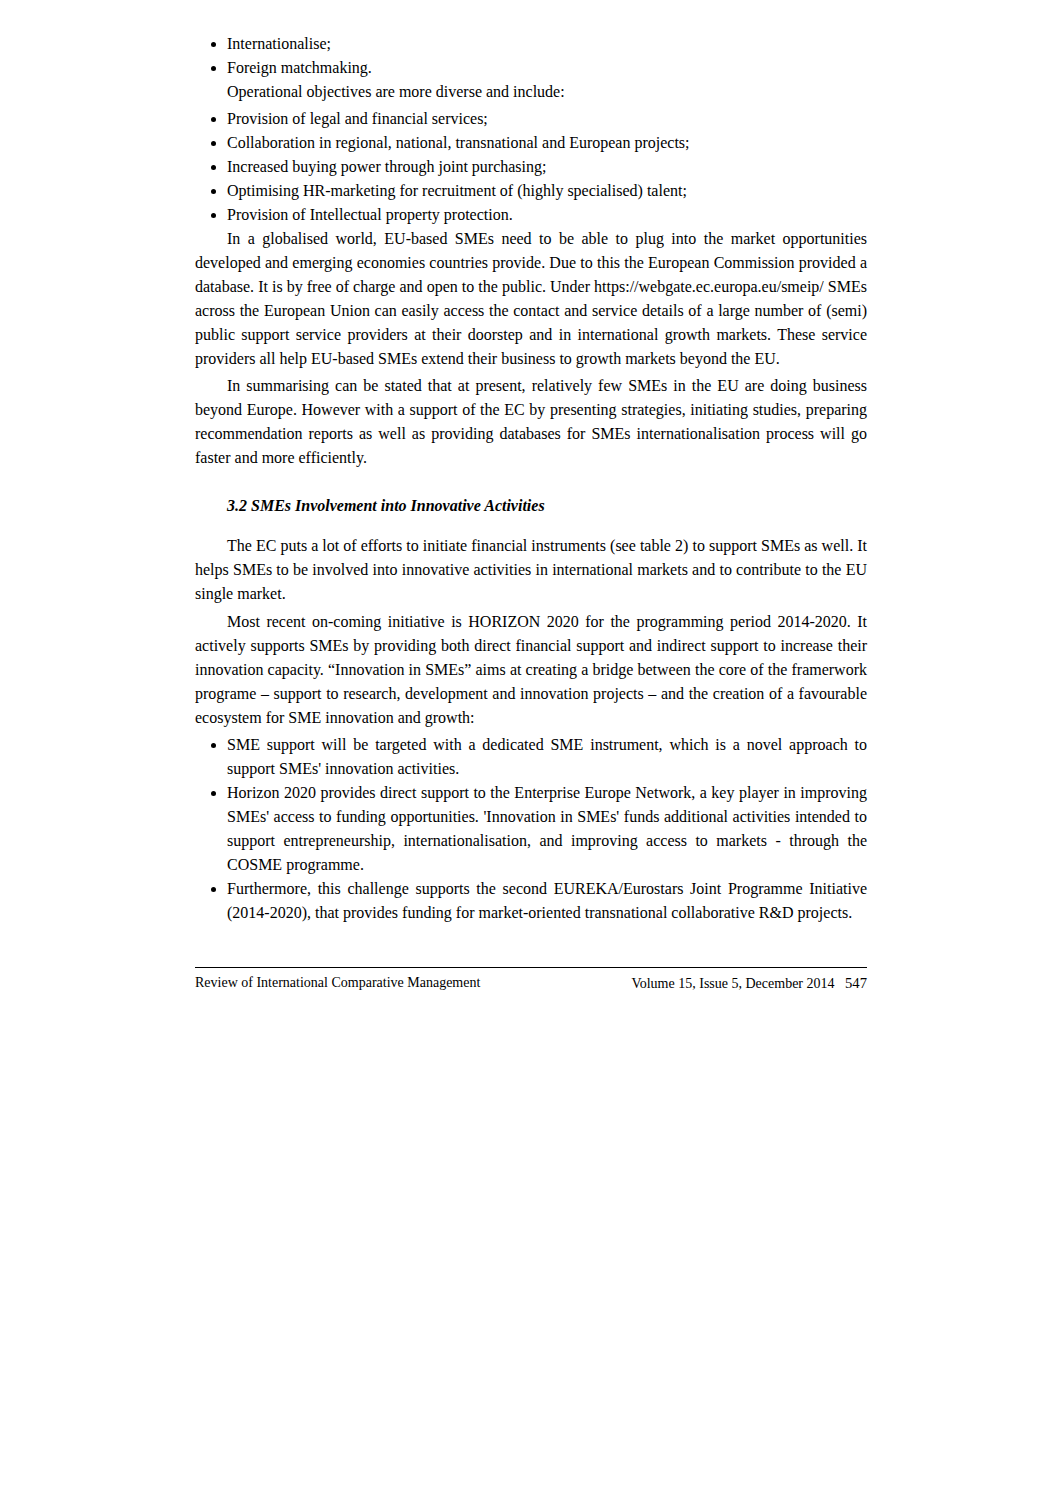Internationalise;
Foreign matchmaking.
Operational objectives are more diverse and include:
Provision of legal and financial services;
Collaboration in regional, national, transnational and European projects;
Increased buying power through joint purchasing;
Optimising HR-marketing for recruitment of (highly specialised) talent;
Provision of Intellectual property protection.
In a globalised world, EU-based SMEs need to be able to plug into the market opportunities developed and emerging economies countries provide. Due to this the European Commission provided a database. It is by free of charge and open to the public. Under https://webgate.ec.europa.eu/smeip/ SMEs across the European Union can easily access the contact and service details of a large number of (semi) public support service providers at their doorstep and in international growth markets. These service providers all help EU-based SMEs extend their business to growth markets beyond the EU.
In summarising can be stated that at present, relatively few SMEs in the EU are doing business beyond Europe. However with a support of the EC by presenting strategies, initiating studies, preparing recommendation reports as well as providing databases for SMEs internationalisation process will go faster and more efficiently.
3.2 SMEs Involvement into Innovative Activities
The EC puts a lot of efforts to initiate financial instruments (see table 2) to support SMEs as well. It helps SMEs to be involved into innovative activities in international markets and to contribute to the EU single market.
Most recent on-coming initiative is HORIZON 2020 for the programming period 2014-2020. It actively supports SMEs by providing both direct financial support and indirect support to increase their innovation capacity. “Innovation in SMEs” aims at creating a bridge between the core of the framerwork programe – support to research, development and innovation projects – and the creation of a favourable ecosystem for SME innovation and growth:
SME support will be targeted with a dedicated SME instrument, which is a novel approach to support SMEs' innovation activities.
Horizon 2020 provides direct support to the Enterprise Europe Network, a key player in improving SMEs' access to funding opportunities. 'Innovation in SMEs' funds additional activities intended to support entrepreneurship, internationalisation, and improving access to markets - through the COSME programme.
Furthermore, this challenge supports the second EUREKA/Eurostars Joint Programme Initiative (2014-2020), that provides funding for market-oriented transnational collaborative R&D projects.
Review of International Comparative Management Volume 15, Issue 5, December 2014 547